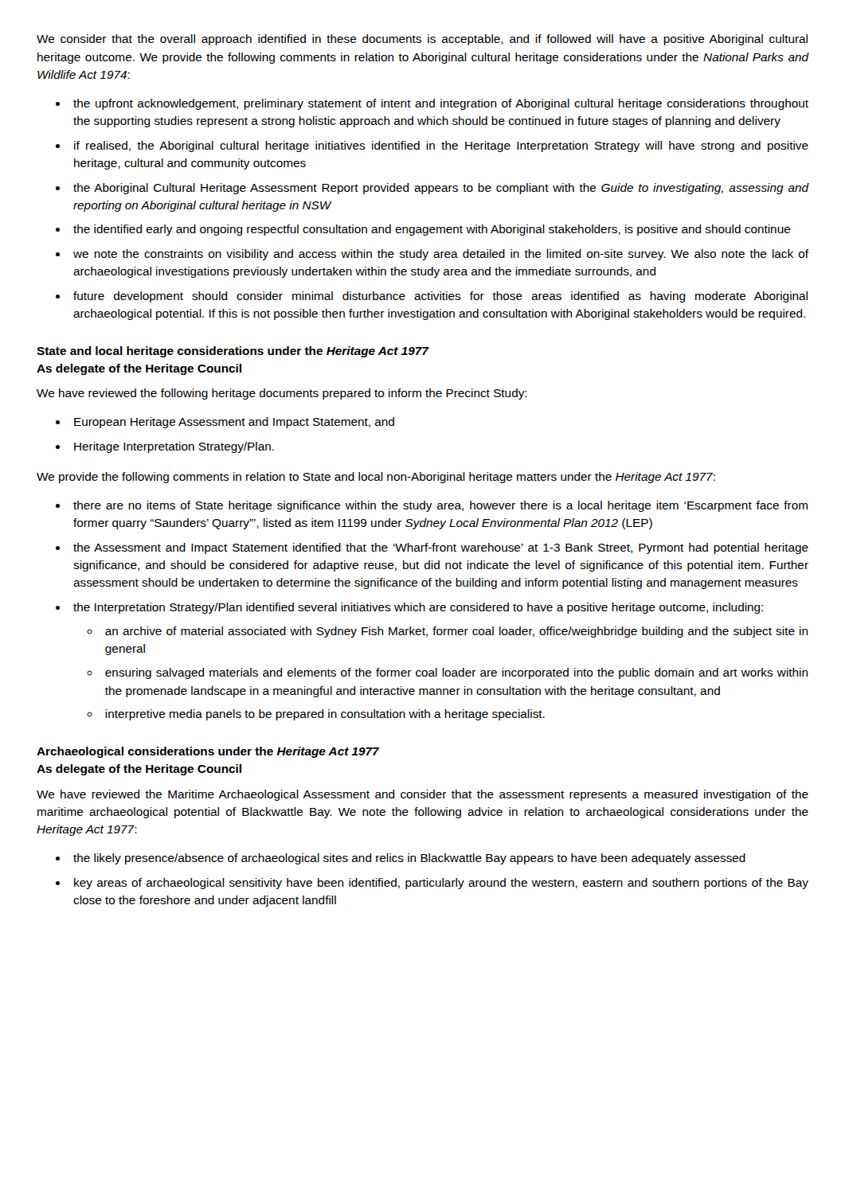We consider that the overall approach identified in these documents is acceptable, and if followed will have a positive Aboriginal cultural heritage outcome. We provide the following comments in relation to Aboriginal cultural heritage considerations under the National Parks and Wildlife Act 1974:
the upfront acknowledgement, preliminary statement of intent and integration of Aboriginal cultural heritage considerations throughout the supporting studies represent a strong holistic approach and which should be continued in future stages of planning and delivery
if realised, the Aboriginal cultural heritage initiatives identified in the Heritage Interpretation Strategy will have strong and positive heritage, cultural and community outcomes
the Aboriginal Cultural Heritage Assessment Report provided appears to be compliant with the Guide to investigating, assessing and reporting on Aboriginal cultural heritage in NSW
the identified early and ongoing respectful consultation and engagement with Aboriginal stakeholders, is positive and should continue
we note the constraints on visibility and access within the study area detailed in the limited on-site survey. We also note the lack of archaeological investigations previously undertaken within the study area and the immediate surrounds, and
future development should consider minimal disturbance activities for those areas identified as having moderate Aboriginal archaeological potential. If this is not possible then further investigation and consultation with Aboriginal stakeholders would be required.
State and local heritage considerations under the Heritage Act 1977 As delegate of the Heritage Council
We have reviewed the following heritage documents prepared to inform the Precinct Study:
European Heritage Assessment and Impact Statement, and
Heritage Interpretation Strategy/Plan.
We provide the following comments in relation to State and local non-Aboriginal heritage matters under the Heritage Act 1977:
there are no items of State heritage significance within the study area, however there is a local heritage item ‘Escarpment face from former quarry “Saunders’ Quarry”’, listed as item I1199 under Sydney Local Environmental Plan 2012 (LEP)
the Assessment and Impact Statement identified that the ‘Wharf-front warehouse’ at 1-3 Bank Street, Pyrmont had potential heritage significance, and should be considered for adaptive reuse, but did not indicate the level of significance of this potential item. Further assessment should be undertaken to determine the significance of the building and inform potential listing and management measures
the Interpretation Strategy/Plan identified several initiatives which are considered to have a positive heritage outcome, including:
an archive of material associated with Sydney Fish Market, former coal loader, office/weighbridge building and the subject site in general
ensuring salvaged materials and elements of the former coal loader are incorporated into the public domain and art works within the promenade landscape in a meaningful and interactive manner in consultation with the heritage consultant, and
interpretive media panels to be prepared in consultation with a heritage specialist.
Archaeological considerations under the Heritage Act 1977 As delegate of the Heritage Council
We have reviewed the Maritime Archaeological Assessment and consider that the assessment represents a measured investigation of the maritime archaeological potential of Blackwattle Bay. We note the following advice in relation to archaeological considerations under the Heritage Act 1977:
the likely presence/absence of archaeological sites and relics in Blackwattle Bay appears to have been adequately assessed
key areas of archaeological sensitivity have been identified, particularly around the western, eastern and southern portions of the Bay close to the foreshore and under adjacent landfill